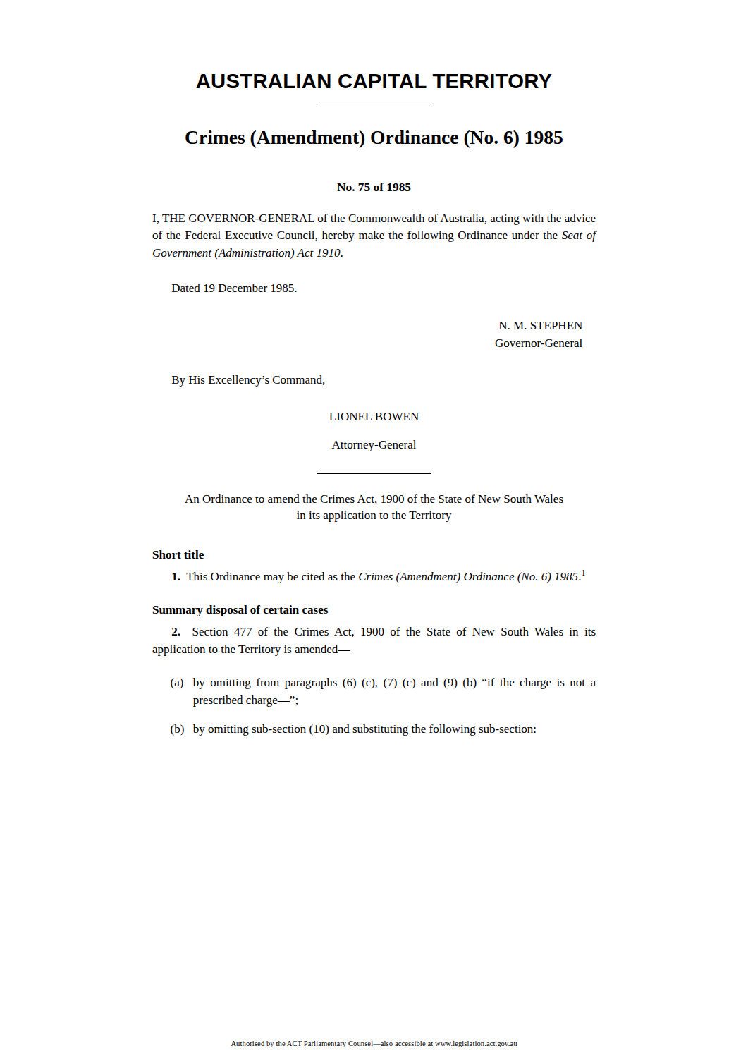AUSTRALIAN CAPITAL TERRITORY
Crimes (Amendment) Ordinance (No. 6) 1985
No. 75 of 1985
I, THE GOVERNOR-GENERAL of the Commonwealth of Australia, acting with the advice of the Federal Executive Council, hereby make the following Ordinance under the Seat of Government (Administration) Act 1910.
Dated 19 December 1985.
N. M. STEPHEN Governor-General
By His Excellency’s Command,
LIONEL BOWEN
Attorney-General
An Ordinance to amend the Crimes Act, 1900 of the State of New South Wales in its application to the Territory
Short title
1. This Ordinance may be cited as the Crimes (Amendment) Ordinance (No. 6) 1985.1
Summary disposal of certain cases
2. Section 477 of the Crimes Act, 1900 of the State of New South Wales in its application to the Territory is amended—
(a) by omitting from paragraphs (6) (c), (7) (c) and (9) (b) “if the charge is not a prescribed charge—”;
(b) by omitting sub-section (10) and substituting the following sub-section:
Authorised by the ACT Parliamentary Counsel—also accessible at www.legislation.act.gov.au